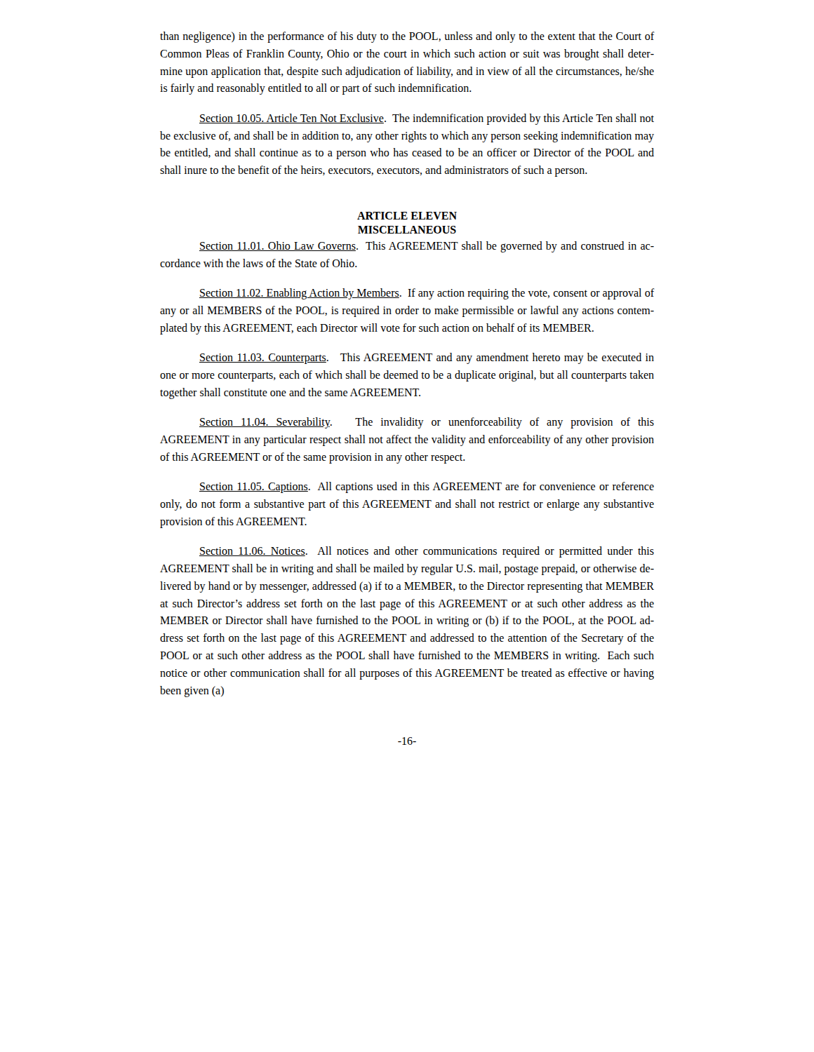than negligence) in the performance of his duty to the POOL, unless and only to the extent that the Court of Common Pleas of Franklin County, Ohio or the court in which such action or suit was brought shall determine upon application that, despite such adjudication of liability, and in view of all the circumstances, he/she is fairly and reasonably entitled to all or part of such indemnification.
Section 10.05. Article Ten Not Exclusive. The indemnification provided by this Article Ten shall not be exclusive of, and shall be in addition to, any other rights to which any person seeking indemnification may be entitled, and shall continue as to a person who has ceased to be an officer or Director of the POOL and shall inure to the benefit of the heirs, executors, executors, and administrators of such a person.
ARTICLE ELEVENMISCELLANEOUS
Section 11.01. Ohio Law Governs. This AGREEMENT shall be governed by and construed in accordance with the laws of the State of Ohio.
Section 11.02. Enabling Action by Members. If any action requiring the vote, consent or approval of any or all MEMBERS of the POOL, is required in order to make permissible or lawful any actions contemplated by this AGREEMENT, each Director will vote for such action on behalf of its MEMBER.
Section 11.03. Counterparts. This AGREEMENT and any amendment hereto may be executed in one or more counterparts, each of which shall be deemed to be a duplicate original, but all counterparts taken together shall constitute one and the same AGREEMENT.
Section 11.04. Severability. The invalidity or unenforceability of any provision of this AGREEMENT in any particular respect shall not affect the validity and enforceability of any other provision of this AGREEMENT or of the same provision in any other respect.
Section 11.05. Captions. All captions used in this AGREEMENT are for convenience or reference only, do not form a substantive part of this AGREEMENT and shall not restrict or enlarge any substantive provision of this AGREEMENT.
Section 11.06. Notices. All notices and other communications required or permitted under this AGREEMENT shall be in writing and shall be mailed by regular U.S. mail, postage prepaid, or otherwise delivered by hand or by messenger, addressed (a) if to a MEMBER, to the Director representing that MEMBER at such Director’s address set forth on the last page of this AGREEMENT or at such other address as the MEMBER or Director shall have furnished to the POOL in writing or (b) if to the POOL, at the POOL address set forth on the last page of this AGREEMENT and addressed to the attention of the Secretary of the POOL or at such other address as the POOL shall have furnished to the MEMBERS in writing. Each such notice or other communication shall for all purposes of this AGREEMENT be treated as effective or having been given (a)
-16-